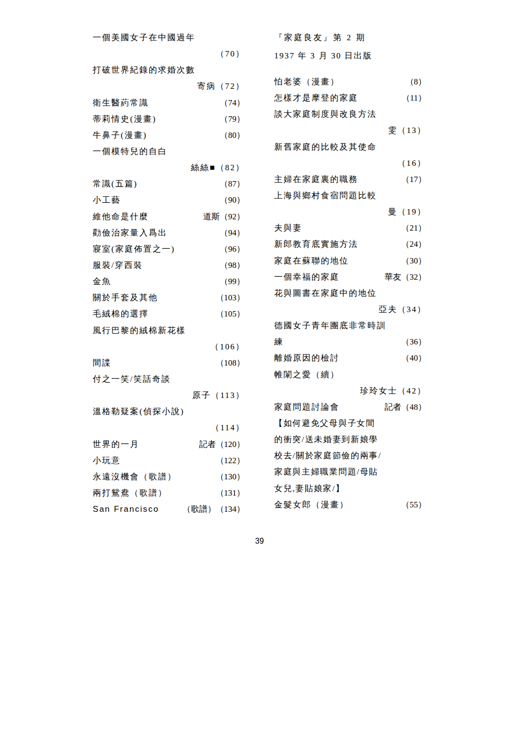一個美國女子在中國過年
（70）
打破世界紀錄的求婚次數
寄病（72）
衛生醫葯常識（74）
蒂莉情史(漫畫)（79）
牛鼻子(漫畫)（80）
一個模特兒的自白
絲絲■（82）
常識(五篇)（87）
小工藝（90）
維他命是什麼 道斯（92）
勸儉治家量入爲出（94）
寢室(家庭佈置之一)（96）
服裝/穿西裝（98）
金魚（99）
關於手套及其他（103）
毛絨棉的選擇（105）
風行巴黎的絨棉新花樣
（106）
間諜（108）
付之一笑/笑話奇談
原子（113）
溫格勒疑案(偵探小說)
（114）
世界的一月 記者（120）
小玩意（122）
永遠沒機會（歌譜）（130）
兩打鴛鴦（歌譜）（131）
San Francisco（歌譜）（134）
『家庭良友』第 2 期
1937 年 3 月 30 日出版
怕老婆（漫畫）（8）
怎樣才是摩登的家庭（11）
談大家庭制度與改良方法
雯（13）
新舊家庭的比較及其使命
（16）
主婦在家庭裏的職務（17）
上海與鄉村食宿問題比較
曼（19）
夫與妻（21）
新郎教育底實施方法（24）
家庭在蘇聯的地位（30）
一個幸福的家庭 華友（32）
花與圖書在家庭中的地位
亞夫（34）
德國女子青年團底非常時訓
練（36）
離婚原因的檢討（40）
帷闈之愛（續）
珍玲女士（42）
家庭問題討論會 記者（48）
【如何避免父母與子女間
的衝突/送未婚妻到新娘學
校去/關於家庭節儉的兩事/
家庭與主婦職業問題/母貼
女兒,妻貼娘家/】
金髮女郎（漫畫）（55）
39